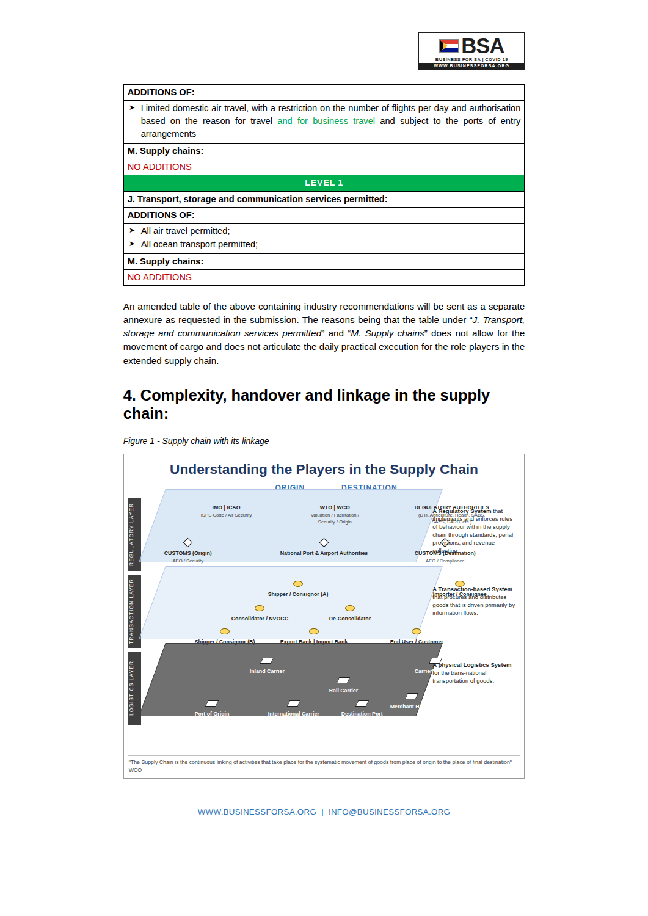BSA
BUSINESS FOR SA | COVID-19
WWW.BUSINESSFORSA.ORG
| ADDITIONS OF: |
| Limited domestic air travel, with a restriction on the number of flights per day and authorisation based on the reason for travel and for business travel and subject to the ports of entry arrangements |
| M. Supply chains: |
| NO ADDITIONS |
| LEVEL 1 |
| J. Transport, storage and communication services permitted: |
| ADDITIONS OF: |
| All air travel permitted; All ocean transport permitted; |
| M. Supply chains: |
| NO ADDITIONS |
An amended table of the above containing industry recommendations will be sent as a separate annexure as requested in the submission. The reasons being that the table under “J. Transport, storage and communication services permitted” and “M. Supply chains” does not allow for the movement of cargo and does not articulate the daily practical execution for the role players in the extended supply chain.
4. Complexity, handover and linkage in the supply chain:
Figure 1 - Supply chain with its linkage
Understanding the Players in the Supply Chain
ORIGIN DESTINATION
REGULATORY LAYER
TRANSACTION LAYER
LOGISTICS LAYER
IMO | ICAO ISPS Code / Air Security
WTO | WCO Valuation / Facilitation /
Security / Origin
REGULATORY AUTHORITIES (DTI, Agriculture, Health, SABS,
SAPS, SARB, etc.)
CUSTOMS (Origin) AEO / Security
National Port & Airport Authorities
CUSTOMS (Destination) AEO / Compliance
A Regulatory System that implements and enforces rules of behaviour within the supply chain through standards, penal provisions, and revenue collection.
Shipper / Consignor (A)
Importer / Consignee
Consolidator / NVOCC
De-Consolidator
Shipper / Consignor (B)
Export Bank | Import Bank
End User / Customer
A Transaction-based System that procures and distributes goods that is driven primarily by information flows.
Inland Carrier
Carrier's Haulier
Rail Carrier
Merchant Haulier
Port of Origin
International Carrier
Destination Port
A physical Logistics System for the trans-national transportation of goods.
"The Supply Chain is the continuous linking of activities that take place for the systematic movement of goods from place of origin to the place of final destination" WCO
WWW.BUSINESSFORSA.ORG | INFO@BUSINESSFORSA.ORG